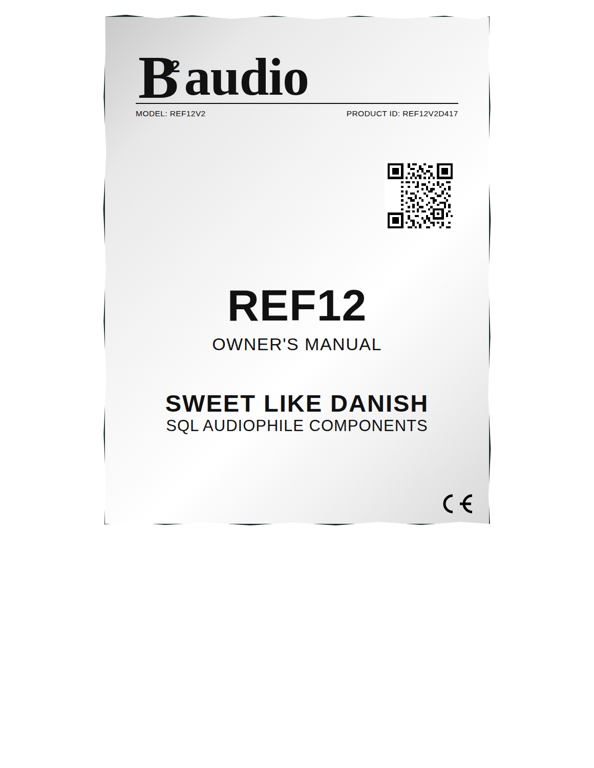B 2 audio
MODEL: REF12V2
PRODUCT ID: REF12V2D417
REF12
OWNER'S MANUAL
SWEET LIKE DANISH
SQL AUDIOPHILE COMPONENTS